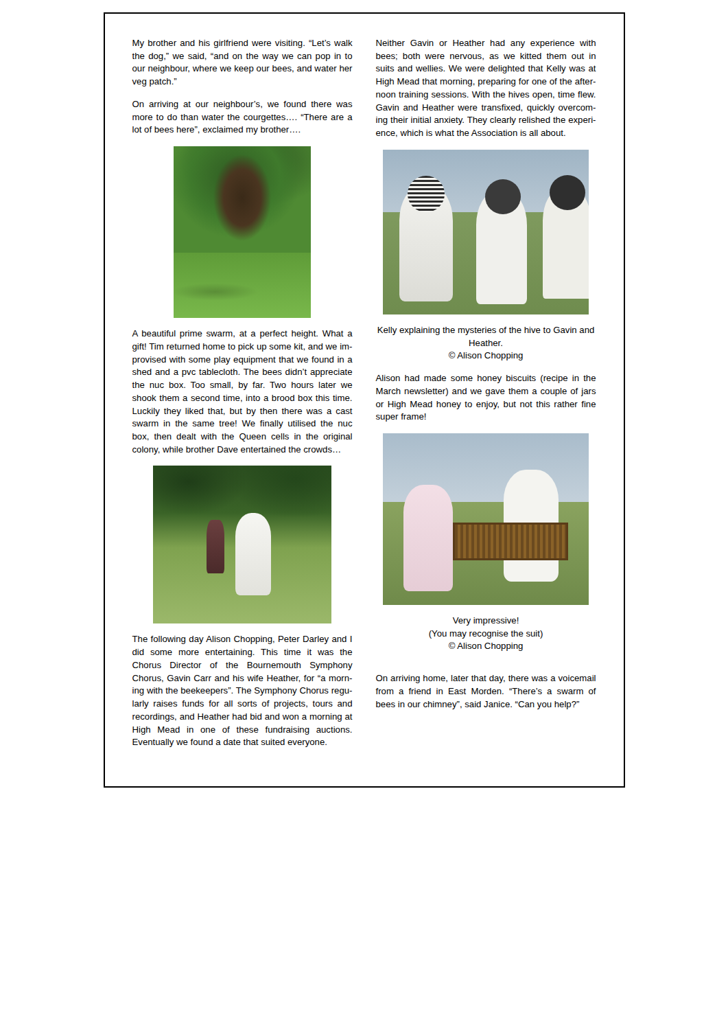My brother and his girlfriend were visiting. “Let’s walk the dog,” we said, “and on the way we can pop in to our neighbour, where we keep our bees, and water her veg patch.”
On arriving at our neighbour’s, we found there was more to do than water the courgettes…. “There are a lot of bees here”, exclaimed my brother….
A beautiful prime swarm, at a perfect height. What a gift! Tim returned home to pick up some kit, and we improvised with some play equipment that we found in a shed and a pvc tablecloth. The bees didn’t appreciate the nuc box. Too small, by far. Two hours later we shook them a second time, into a brood box this time. Luckily they liked that, but by then there was a cast swarm in the same tree! We finally utilised the nuc box, then dealt with the Queen cells in the original colony, while brother Dave entertained the crowds…
The following day Alison Chopping, Peter Darley and I did some more entertaining. This time it was the Chorus Director of the Bournemouth Symphony Chorus, Gavin Carr and his wife Heather, for “a morning with the beekeepers”. The Symphony Chorus regularly raises funds for all sorts of projects, tours and recordings, and Heather had bid and won a morning at High Mead in one of these fundraising auctions. Eventually we found a date that suited everyone.
Neither Gavin or Heather had any experience with bees; both were nervous, as we kitted them out in suits and wellies. We were delighted that Kelly was at High Mead that morning, preparing for one of the afternoon training sessions. With the hives open, time flew. Gavin and Heather were transfixed, quickly overcoming their initial anxiety. They clearly relished the experience, which is what the Association is all about.
Kelly explaining the mysteries of the hive to Gavin and Heather.
© Alison Chopping
Alison had made some honey biscuits (recipe in the March newsletter) and we gave them a couple of jars or High Mead honey to enjoy, but not this rather fine super frame!
Very impressive!
(You may recognise the suit)
© Alison Chopping
On arriving home, later that day, there was a voicemail from a friend in East Morden. “There’s a swarm of bees in our chimney”, said Janice. “Can you help?”